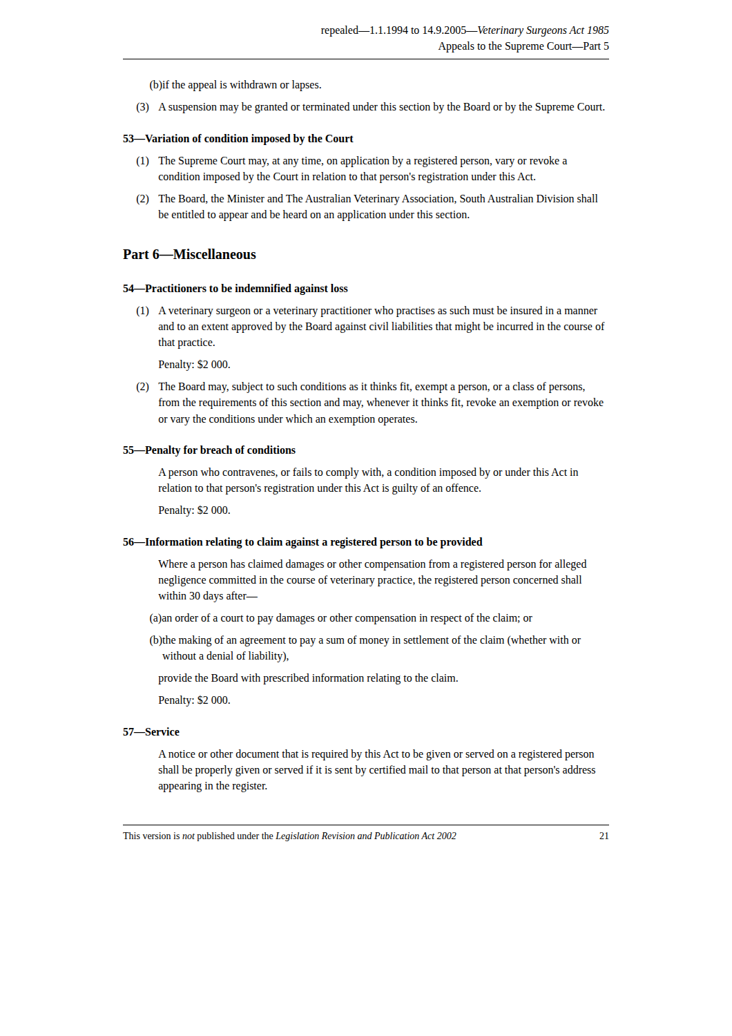repealed—1.1.1994 to 14.9.2005—Veterinary Surgeons Act 1985
Appeals to the Supreme Court—Part 5
(b)
if the appeal is withdrawn or lapses.
(3)
A suspension may be granted or terminated under this section by the Board or by the Supreme Court.
53—Variation of condition imposed by the Court
(1)
The Supreme Court may, at any time, on application by a registered person, vary or revoke a condition imposed by the Court in relation to that person's registration under this Act.
(2)
The Board, the Minister and The Australian Veterinary Association, South Australian Division shall be entitled to appear and be heard on an application under this section.
Part 6—Miscellaneous
54—Practitioners to be indemnified against loss
(1)
A veterinary surgeon or a veterinary practitioner who practises as such must be insured in a manner and to an extent approved by the Board against civil liabilities that might be incurred in the course of that practice.
Penalty: $2 000.
(2)
The Board may, subject to such conditions as it thinks fit, exempt a person, or a class of persons, from the requirements of this section and may, whenever it thinks fit, revoke an exemption or revoke or vary the conditions under which an exemption operates.
55—Penalty for breach of conditions
A person who contravenes, or fails to comply with, a condition imposed by or under this Act in relation to that person's registration under this Act is guilty of an offence.
Penalty: $2 000.
56—Information relating to claim against a registered person to be provided
Where a person has claimed damages or other compensation from a registered person for alleged negligence committed in the course of veterinary practice, the registered person concerned shall within 30 days after—
(a)
an order of a court to pay damages or other compensation in respect of the claim; or
(b)
the making of an agreement to pay a sum of money in settlement of the claim (whether with or without a denial of liability),
provide the Board with prescribed information relating to the claim.
Penalty: $2 000.
57—Service
A notice or other document that is required by this Act to be given or served on a registered person shall be properly given or served if it is sent by certified mail to that person at that person's address appearing in the register.
This version is not published under the Legislation Revision and Publication Act 2002
21